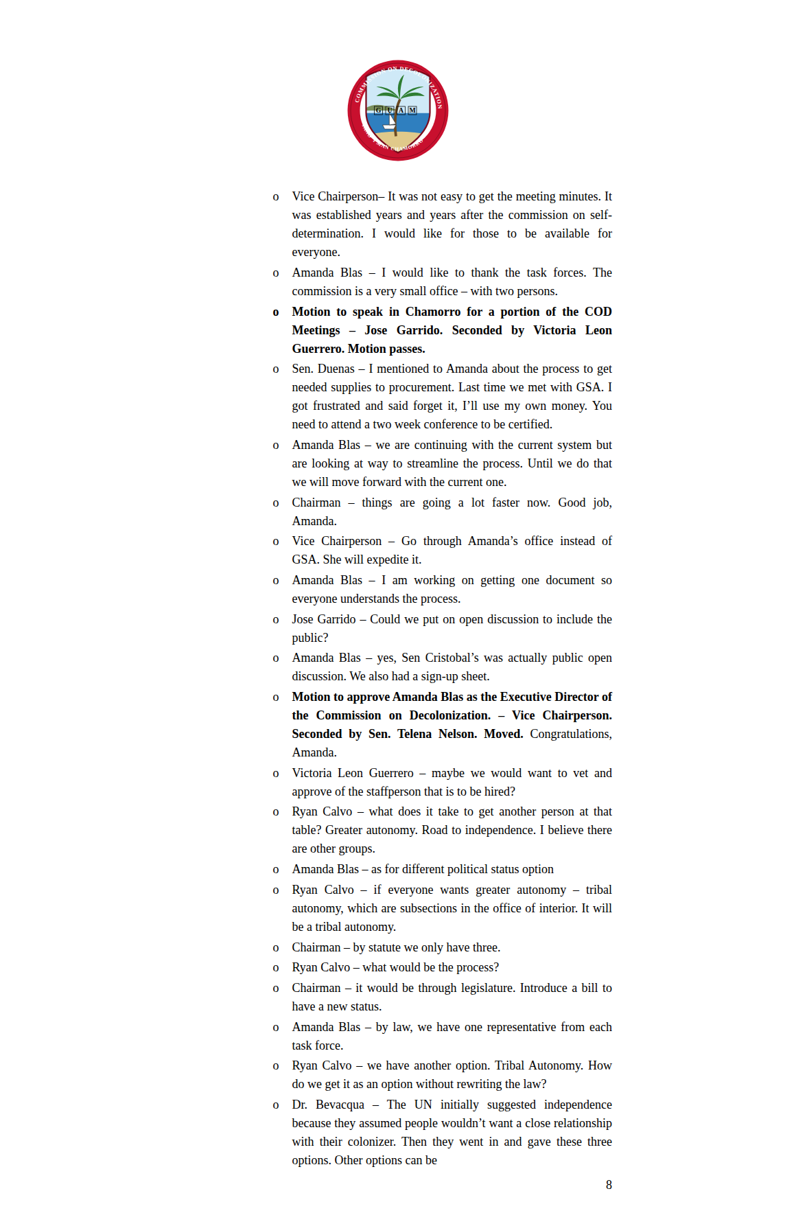COMMISSION ON DECOLONIZATION TANO’ I MAN CHAMORRO G U A M
Vice Chairperson– It was not easy to get the meeting minutes. It was established years and years after the commission on self-determination. I would like for those to be available for everyone.
Amanda Blas – I would like to thank the task forces. The commission is a very small office – with two persons.
Motion to speak in Chamorro for a portion of the COD Meetings – Jose Garrido. Seconded by Victoria Leon Guerrero. Motion passes.
Sen. Duenas – I mentioned to Amanda about the process to get needed supplies to procurement. Last time we met with GSA. I got frustrated and said forget it, I’ll use my own money. You need to attend a two week conference to be certified.
Amanda Blas – we are continuing with the current system but are looking at way to streamline the process. Until we do that we will move forward with the current one.
Chairman – things are going a lot faster now. Good job, Amanda.
Vice Chairperson – Go through Amanda’s office instead of GSA. She will expedite it.
Amanda Blas – I am working on getting one document so everyone understands the process.
Jose Garrido – Could we put on open discussion to include the public?
Amanda Blas – yes, Sen Cristobal’s was actually public open discussion. We also had a sign-up sheet.
Motion to approve Amanda Blas as the Executive Director of the Commission on Decolonization. – Vice Chairperson. Seconded by Sen. Telena Nelson. Moved. Congratulations, Amanda.
Victoria Leon Guerrero – maybe we would want to vet and approve of the staffperson that is to be hired?
Ryan Calvo – what does it take to get another person at that table? Greater autonomy. Road to independence. I believe there are other groups.
Amanda Blas – as for different political status option
Ryan Calvo – if everyone wants greater autonomy – tribal autonomy, which are subsections in the office of interior. It will be a tribal autonomy.
Chairman – by statute we only have three.
Ryan Calvo – what would be the process?
Chairman – it would be through legislature. Introduce a bill to have a new status.
Amanda Blas – by law, we have one representative from each task force.
Ryan Calvo – we have another option. Tribal Autonomy. How do we get it as an option without rewriting the law?
Dr. Bevacqua – The UN initially suggested independence because they assumed people wouldn’t want a close relationship with their colonizer. Then they went in and gave these three options. Other options can be
8